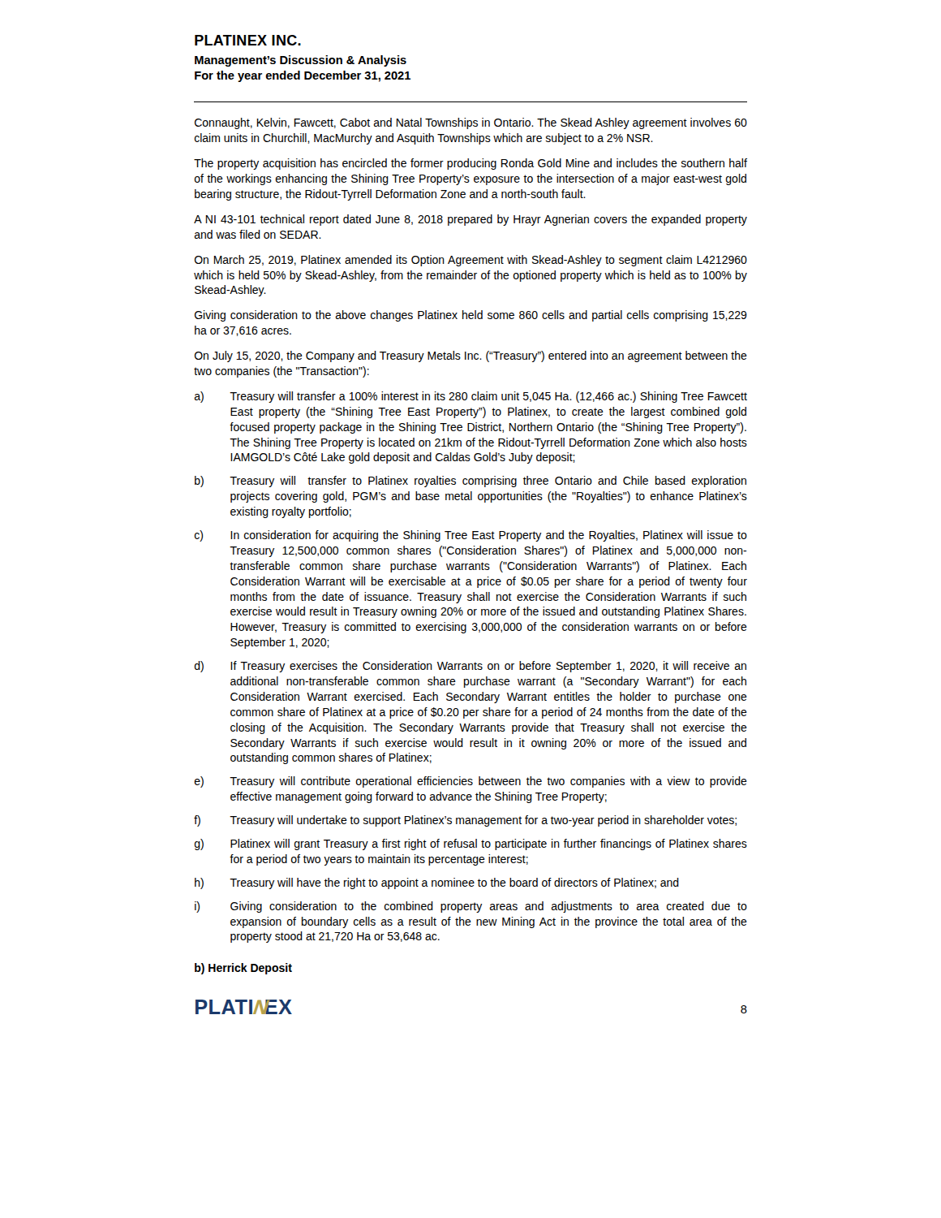PLATINEX INC.
Management’s Discussion & Analysis
For the year ended December 31, 2021
Connaught, Kelvin, Fawcett, Cabot and Natal Townships in Ontario. The Skead Ashley agreement involves 60 claim units in Churchill, MacMurchy and Asquith Townships which are subject to a 2% NSR.
The property acquisition has encircled the former producing Ronda Gold Mine and includes the southern half of the workings enhancing the Shining Tree Property’s exposure to the intersection of a major east-west gold bearing structure, the Ridout-Tyrrell Deformation Zone and a north-south fault.
A NI 43-101 technical report dated June 8, 2018 prepared by Hrayr Agnerian covers the expanded property and was filed on SEDAR.
On March 25, 2019, Platinex amended its Option Agreement with Skead-Ashley to segment claim L4212960 which is held 50% by Skead-Ashley, from the remainder of the optioned property which is held as to 100% by Skead-Ashley.
Giving consideration to the above changes Platinex held some 860 cells and partial cells comprising 15,229 ha or 37,616 acres.
On July 15, 2020, the Company and Treasury Metals Inc. (“Treasury”) entered into an agreement between the two companies (the "Transaction"):
| a) | Treasury will transfer a 100% interest in its 280 claim unit 5,045 Ha. (12,466 ac.) Shining Tree Fawcett East property (the “Shining Tree East Property”) to Platinex, to create the largest combined gold focused property package in the Shining Tree District, Northern Ontario (the “Shining Tree Property”). The Shining Tree Property is located on 21km of the Ridout-Tyrrell Deformation Zone which also hosts IAMGOLD’s Côté Lake gold deposit and Caldas Gold’s Juby deposit; |
| b) | Treasury will transfer to Platinex royalties comprising three Ontario and Chile based exploration projects covering gold, PGM’s and base metal opportunities (the "Royalties") to enhance Platinex’s existing royalty portfolio; |
| c) | In consideration for acquiring the Shining Tree East Property and the Royalties, Platinex will issue to Treasury 12,500,000 common shares ("Consideration Shares") of Platinex and 5,000,000 non-transferable common share purchase warrants ("Consideration Warrants") of Platinex. Each Consideration Warrant will be exercisable at a price of $0.05 per share for a period of twenty four months from the date of issuance. Treasury shall not exercise the Consideration Warrants if such exercise would result in Treasury owning 20% or more of the issued and outstanding Platinex Shares. However, Treasury is committed to exercising 3,000,000 of the consideration warrants on or before September 1, 2020; |
| d) | If Treasury exercises the Consideration Warrants on or before September 1, 2020, it will receive an additional non-transferable common share purchase warrant (a "Secondary Warrant") for each Consideration Warrant exercised. Each Secondary Warrant entitles the holder to purchase one common share of Platinex at a price of $0.20 per share for a period of 24 months from the date of the closing of the Acquisition. The Secondary Warrants provide that Treasury shall not exercise the Secondary Warrants if such exercise would result in it owning 20% or more of the issued and outstanding common shares of Platinex; |
| e) | Treasury will contribute operational efficiencies between the two companies with a view to provide effective management going forward to advance the Shining Tree Property; |
| f) | Treasury will undertake to support Platinex’s management for a two-year period in shareholder votes; |
| g) | Platinex will grant Treasury a first right of refusal to participate in further financings of Platinex shares for a period of two years to maintain its percentage interest; |
| h) | Treasury will have the right to appoint a nominee to the board of directors of Platinex; and |
| i) | Giving consideration to the combined property areas and adjustments to area created due to expansion of boundary cells as a result of the new Mining Act in the province the total area of the property stood at 21,720 Ha or 53,648 ac. |
b) Herrick Deposit
PLATINEX
8